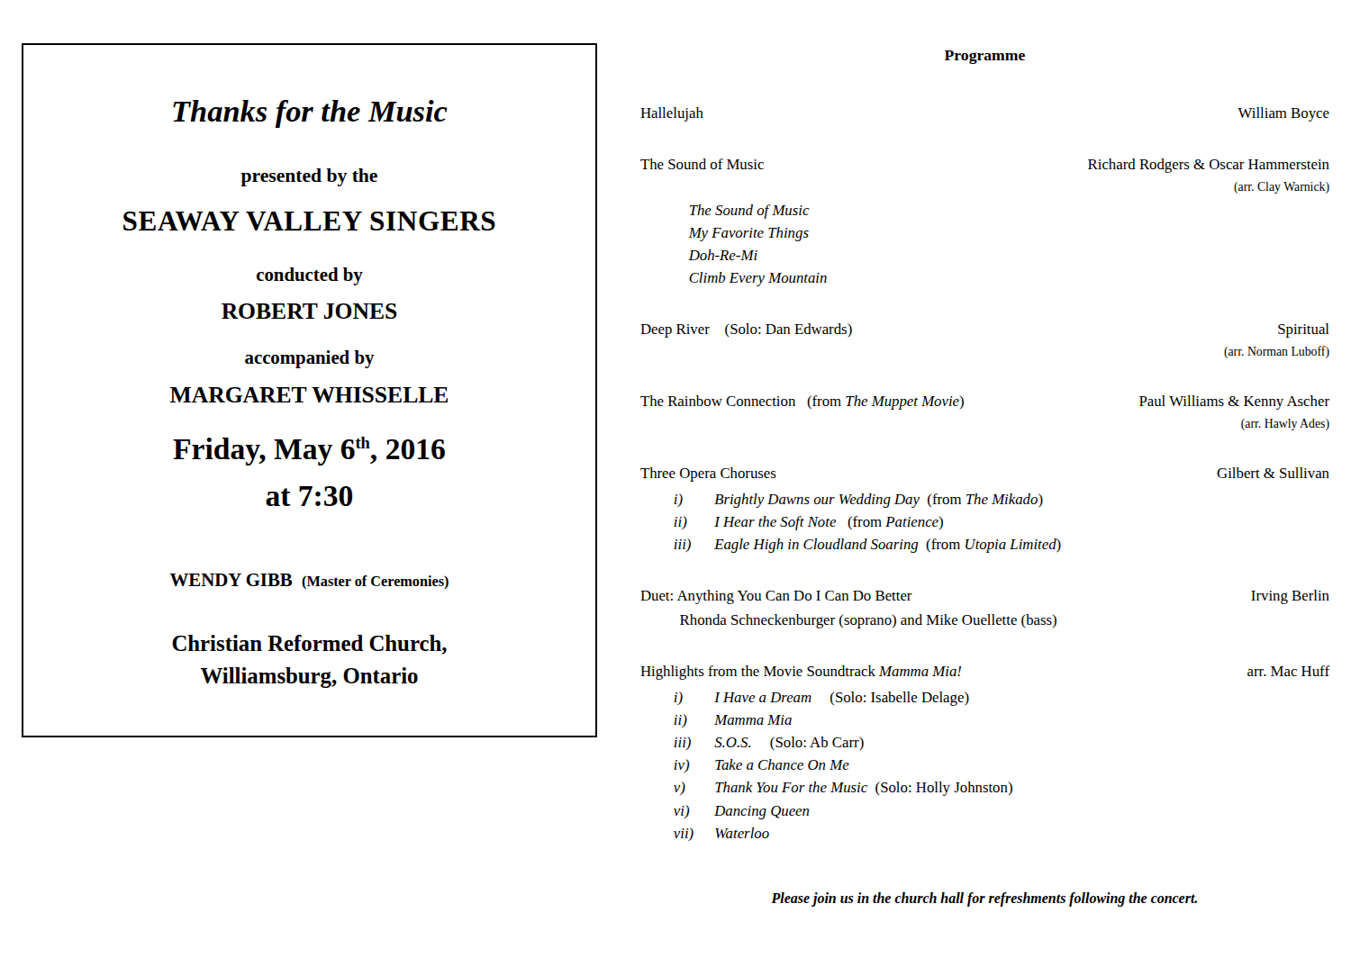Thanks for the Music
presented by the
SEAWAY VALLEY SINGERS
conducted by
ROBERT JONES
accompanied by
MARGARET WHISSELLE
Friday, May 6th, 2016
at 7:30
WENDY GIBB (Master of Ceremonies)
Christian Reformed Church,
Williamsburg, Ontario
Programme
Hallelujah William Boyce
The Sound of Music Richard Rodgers & Oscar Hammerstein
(arr. Clay Warnick)
The Sound of Music
My Favorite Things
Doh-Re-Mi
Climb Every Mountain
Deep River (Solo: Dan Edwards) Spiritual
(arr. Norman Luboff)
The Rainbow Connection (from The Muppet Movie) Paul Williams & Kenny Ascher
(arr. Hawly Ades)
Three Opera Choruses Gilbert & Sullivan
i) Brightly Dawns our Wedding Day (from The Mikado)
ii) I Hear the Soft Note (from Patience)
iii) Eagle High in Cloudland Soaring (from Utopia Limited)
Duet: Anything You Can Do I Can Do Better Irving Berlin
Rhonda Schneckenburger (soprano) and Mike Ouellette (bass)
Highlights from the Movie Soundtrack Mamma Mia! arr. Mac Huff
i) I Have a Dream(Solo: Isabelle Delage)
ii) Mamma Mia
iii) S.O.S.(Solo: Ab Carr)
iv) Take a Chance On Me
v) Thank You For the Music (Solo: Holly Johnston)
vi) Dancing Queen
vii) Waterloo
Please join us in the church hall for refreshments following the concert.